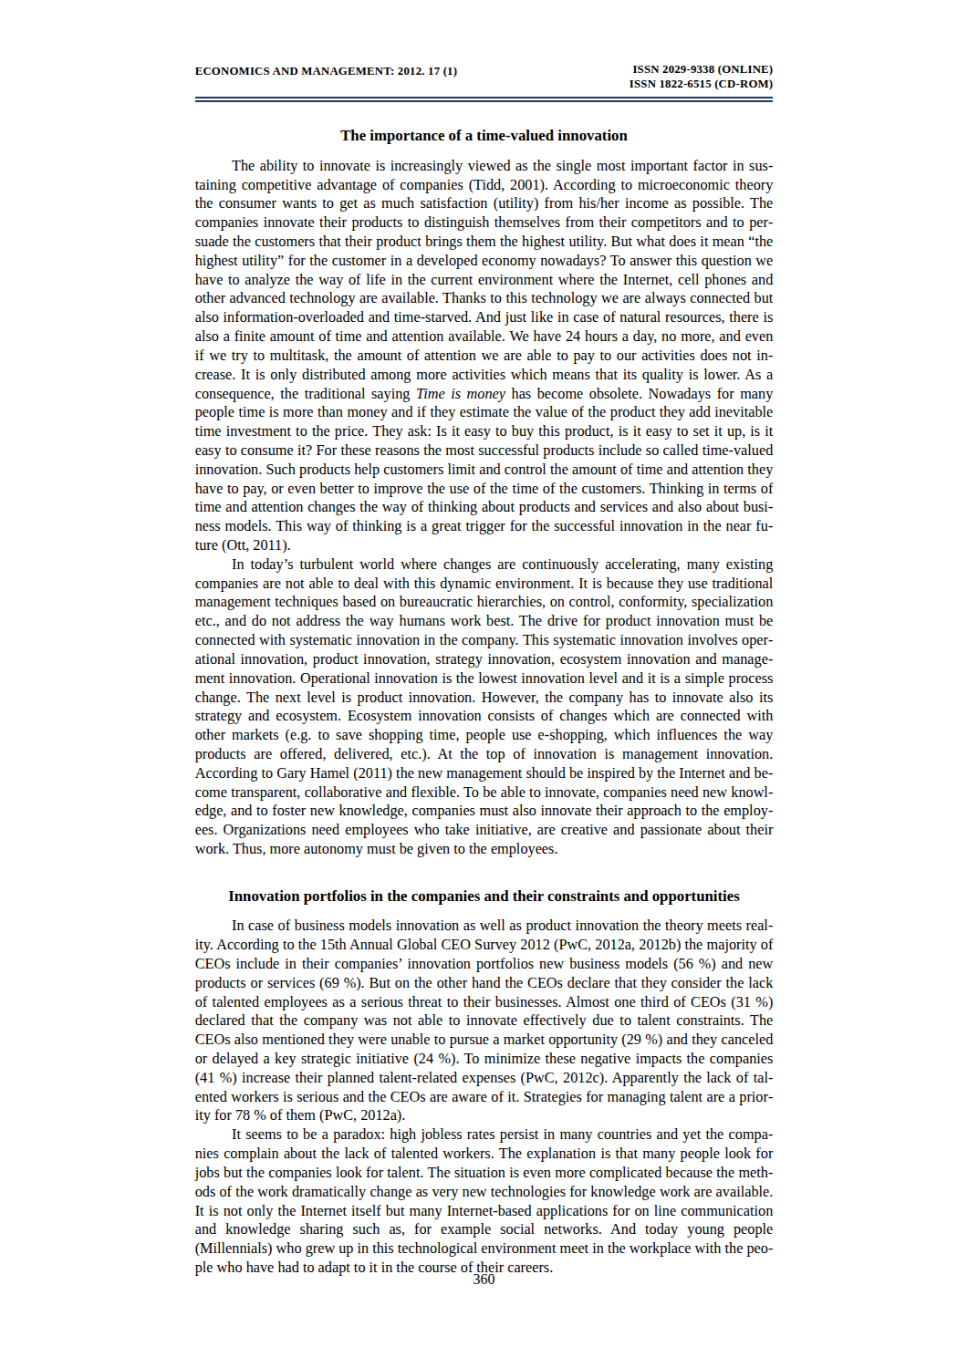ECONOMICS AND MANAGEMENT: 2012. 17 (1)
ISSN 2029-9338 (ONLINE)
ISSN 1822-6515 (CD-ROM)
The importance of a time-valued innovation
The ability to innovate is increasingly viewed as the single most important factor in sustaining competitive advantage of companies (Tidd, 2001). According to microeconomic theory the consumer wants to get as much satisfaction (utility) from his/her income as possible. The companies innovate their products to distinguish themselves from their competitors and to persuade the customers that their product brings them the highest utility. But what does it mean “the highest utility” for the customer in a developed economy nowadays? To answer this question we have to analyze the way of life in the current environment where the Internet, cell phones and other advanced technology are available. Thanks to this technology we are always connected but also information-overloaded and time-starved. And just like in case of natural resources, there is also a finite amount of time and attention available. We have 24 hours a day, no more, and even if we try to multitask, the amount of attention we are able to pay to our activities does not increase. It is only distributed among more activities which means that its quality is lower. As a consequence, the traditional saying Time is money has become obsolete. Nowadays for many people time is more than money and if they estimate the value of the product they add inevitable time investment to the price. They ask: Is it easy to buy this product, is it easy to set it up, is it easy to consume it? For these reasons the most successful products include so called time-valued innovation. Such products help customers limit and control the amount of time and attention they have to pay, or even better to improve the use of the time of the customers. Thinking in terms of time and attention changes the way of thinking about products and services and also about business models. This way of thinking is a great trigger for the successful innovation in the near future (Ott, 2011).
In today’s turbulent world where changes are continuously accelerating, many existing companies are not able to deal with this dynamic environment. It is because they use traditional management techniques based on bureaucratic hierarchies, on control, conformity, specialization etc., and do not address the way humans work best. The drive for product innovation must be connected with systematic innovation in the company. This systematic innovation involves operational innovation, product innovation, strategy innovation, ecosystem innovation and management innovation. Operational innovation is the lowest innovation level and it is a simple process change. The next level is product innovation. However, the company has to innovate also its strategy and ecosystem. Ecosystem innovation consists of changes which are connected with other markets (e.g. to save shopping time, people use e-shopping, which influences the way products are offered, delivered, etc.). At the top of innovation is management innovation. According to Gary Hamel (2011) the new management should be inspired by the Internet and become transparent, collaborative and flexible. To be able to innovate, companies need new knowledge, and to foster new knowledge, companies must also innovate their approach to the employees. Organizations need employees who take initiative, are creative and passionate about their work. Thus, more autonomy must be given to the employees.
Innovation portfolios in the companies and their constraints and opportunities
In case of business models innovation as well as product innovation the theory meets reality. According to the 15th Annual Global CEO Survey 2012 (PwC, 2012a, 2012b) the majority of CEOs include in their companies’ innovation portfolios new business models (56 %) and new products or services (69 %). But on the other hand the CEOs declare that they consider the lack of talented employees as a serious threat to their businesses. Almost one third of CEOs (31 %) declared that the company was not able to innovate effectively due to talent constraints. The CEOs also mentioned they were unable to pursue a market opportunity (29 %) and they canceled or delayed a key strategic initiative (24 %). To minimize these negative impacts the companies (41 %) increase their planned talent-related expenses (PwC, 2012c). Apparently the lack of talented workers is serious and the CEOs are aware of it. Strategies for managing talent are a priority for 78 % of them (PwC, 2012a).
It seems to be a paradox: high jobless rates persist in many countries and yet the companies complain about the lack of talented workers. The explanation is that many people look for jobs but the companies look for talent. The situation is even more complicated because the methods of the work dramatically change as very new technologies for knowledge work are available. It is not only the Internet itself but many Internet-based applications for on line communication and knowledge sharing such as, for example social networks. And today young people (Millennials) who grew up in this technological environment meet in the workplace with the people who have had to adapt to it in the course of their careers.
360